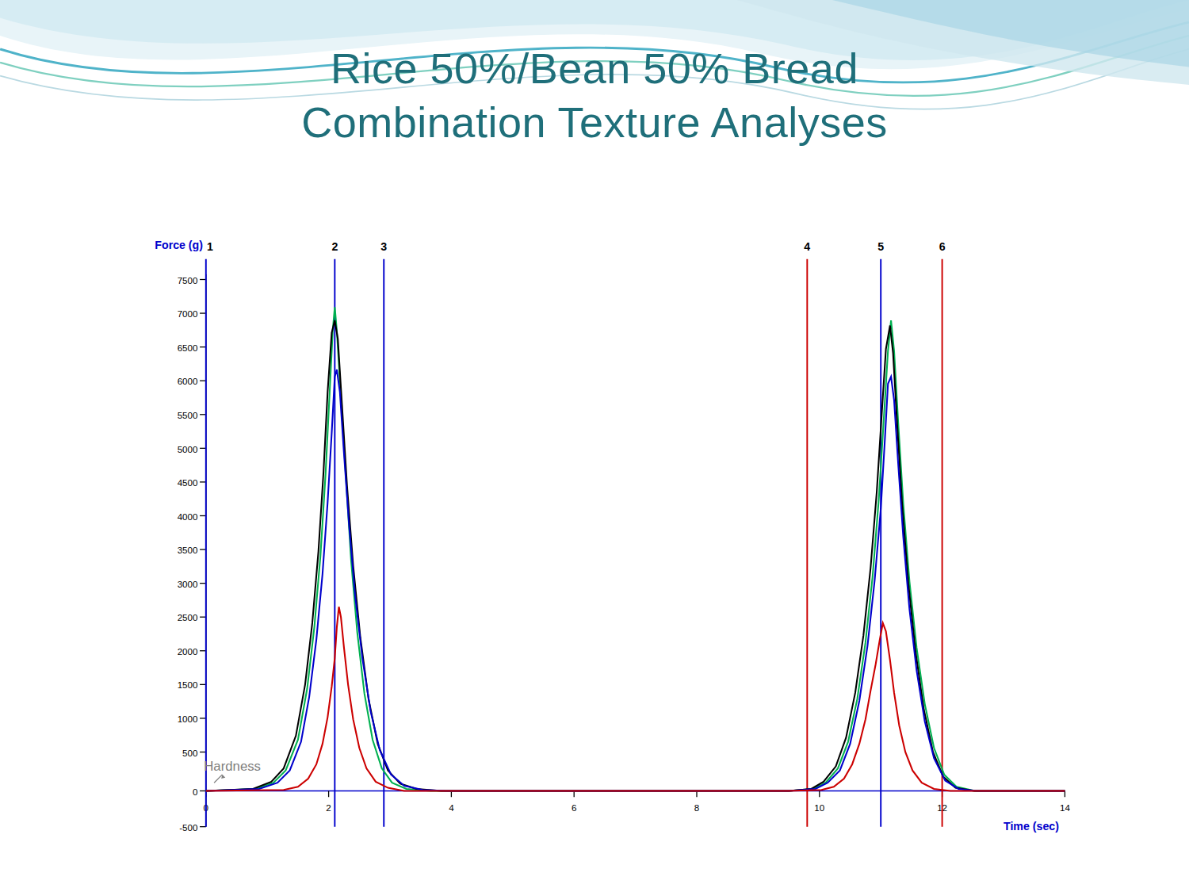Rice 50%/Bean 50% Bread
Combination Texture Analyses
Plot area reference: x: 120 (t=0) to 960 (t=14) => 60 px per second y: 560 (force=0) to 60 (force=7500) ; -500 at 595 Force (g) 7500 7000 6500 6000 5500 5000 4500 4000 3500 3000 2500 2000 1500 1000 500 0 -500 0 2 4 6 8 10 12 14 Time (sec) 1 2 3 4 5 6 Hardness